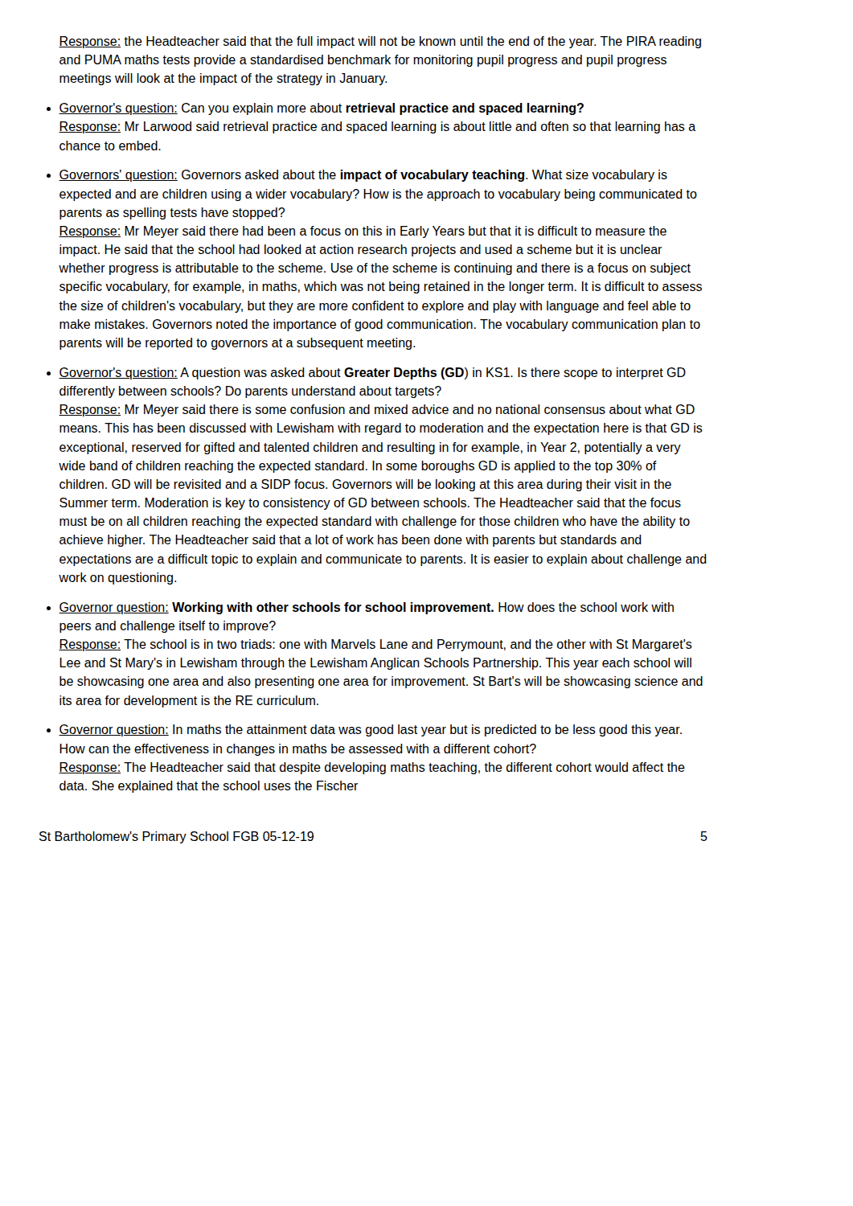Response: the Headteacher said that the full impact will not be known until the end of the year. The PIRA reading and PUMA maths tests provide a standardised benchmark for monitoring pupil progress and pupil progress meetings will look at the impact of the strategy in January.
Governor's question: Can you explain more about retrieval practice and spaced learning?
Response: Mr Larwood said retrieval practice and spaced learning is about little and often so that learning has a chance to embed.
Governors' question: Governors asked about the impact of vocabulary teaching. What size vocabulary is expected and are children using a wider vocabulary? How is the approach to vocabulary being communicated to parents as spelling tests have stopped?
Response: Mr Meyer said there had been a focus on this in Early Years but that it is difficult to measure the impact. He said that the school had looked at action research projects and used a scheme but it is unclear whether progress is attributable to the scheme. Use of the scheme is continuing and there is a focus on subject specific vocabulary, for example, in maths, which was not being retained in the longer term. It is difficult to assess the size of children's vocabulary, but they are more confident to explore and play with language and feel able to make mistakes. Governors noted the importance of good communication. The vocabulary communication plan to parents will be reported to governors at a subsequent meeting.
Governor's question: A question was asked about Greater Depths (GD) in KS1. Is there scope to interpret GD differently between schools? Do parents understand about targets?
Response: Mr Meyer said there is some confusion and mixed advice and no national consensus about what GD means. This has been discussed with Lewisham with regard to moderation and the expectation here is that GD is exceptional, reserved for gifted and talented children and resulting in for example, in Year 2, potentially a very wide band of children reaching the expected standard. In some boroughs GD is applied to the top 30% of children. GD will be revisited and a SIDP focus. Governors will be looking at this area during their visit in the Summer term. Moderation is key to consistency of GD between schools. The Headteacher said that the focus must be on all children reaching the expected standard with challenge for those children who have the ability to achieve higher. The Headteacher said that a lot of work has been done with parents but standards and expectations are a difficult topic to explain and communicate to parents. It is easier to explain about challenge and work on questioning.
Governor question: Working with other schools for school improvement. How does the school work with peers and challenge itself to improve?
Response: The school is in two triads: one with Marvels Lane and Perrymount, and the other with St Margaret's Lee and St Mary's in Lewisham through the Lewisham Anglican Schools Partnership. This year each school will be showcasing one area and also presenting one area for improvement. St Bart's will be showcasing science and its area for development is the RE curriculum.
Governor question: In maths the attainment data was good last year but is predicted to be less good this year. How can the effectiveness in changes in maths be assessed with a different cohort?
Response: The Headteacher said that despite developing maths teaching, the different cohort would affect the data. She explained that the school uses the Fischer
St Bartholomew's Primary School FGB 05-12-19 5